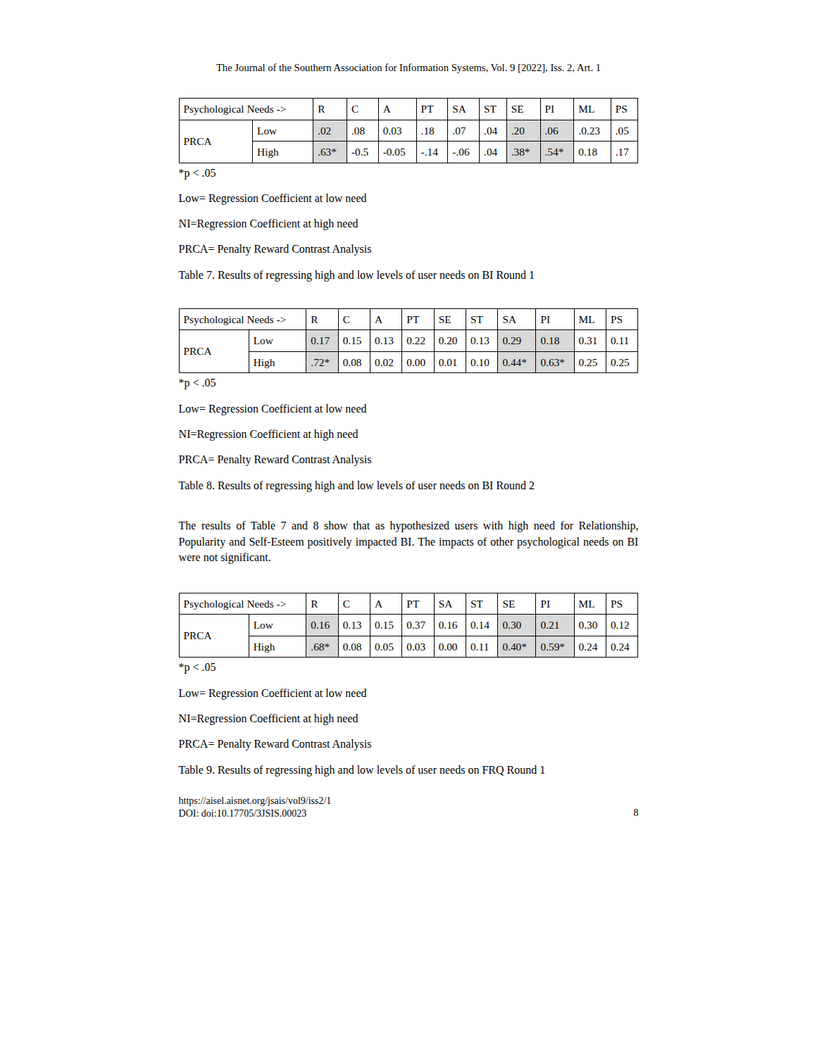The Journal of the Southern Association for Information Systems, Vol. 9 [2022], Iss. 2, Art. 1
| Psychological Needs -> | R | C | A | PT | SA | ST | SE | PI | ML | PS |
| PRCA | Low | .02 | .08 | 0.03 | .18 | .07 | .04 | .20 | .06 | .0.23 | .05 |
| High | .63* | -0.5 | -0.05 | -.14 | -.06 | .04 | .38* | .54* | 0.18 | .17 |
*p < .05
Low= Regression Coefficient at low need
NI=Regression Coefficient at high need
PRCA= Penalty Reward Contrast Analysis
Table 7. Results of regressing high and low levels of user needs on BI Round 1
| Psychological Needs -> | R | C | A | PT | SE | ST | SA | PI | ML | PS |
| PRCA | Low | 0.17 | 0.15 | 0.13 | 0.22 | 0.20 | 0.13 | 0.29 | 0.18 | 0.31 | 0.11 |
| High | .72* | 0.08 | 0.02 | 0.00 | 0.01 | 0.10 | 0.44* | 0.63* | 0.25 | 0.25 |
*p < .05
Low= Regression Coefficient at low need
NI=Regression Coefficient at high need
PRCA= Penalty Reward Contrast Analysis
Table 8. Results of regressing high and low levels of user needs on BI Round 2
The results of Table 7 and 8 show that as hypothesized users with high need for Relationship, Popularity and Self-Esteem positively impacted BI. The impacts of other psychological needs on BI were not significant.
| Psychological Needs -> | R | C | A | PT | SA | ST | SE | PI | ML | PS |
| PRCA | Low | 0.16 | 0.13 | 0.15 | 0.37 | 0.16 | 0.14 | 0.30 | 0.21 | 0.30 | 0.12 |
| High | .68* | 0.08 | 0.05 | 0.03 | 0.00 | 0.11 | 0.40* | 0.59* | 0.24 | 0.24 |
*p < .05
Low= Regression Coefficient at low need
NI=Regression Coefficient at high need
PRCA= Penalty Reward Contrast Analysis
Table 9. Results of regressing high and low levels of user needs on FRQ Round 1
https://aisel.aisnet.org/jsais/vol9/iss2/1
DOI: doi:10.17705/3JSIS.00023
8